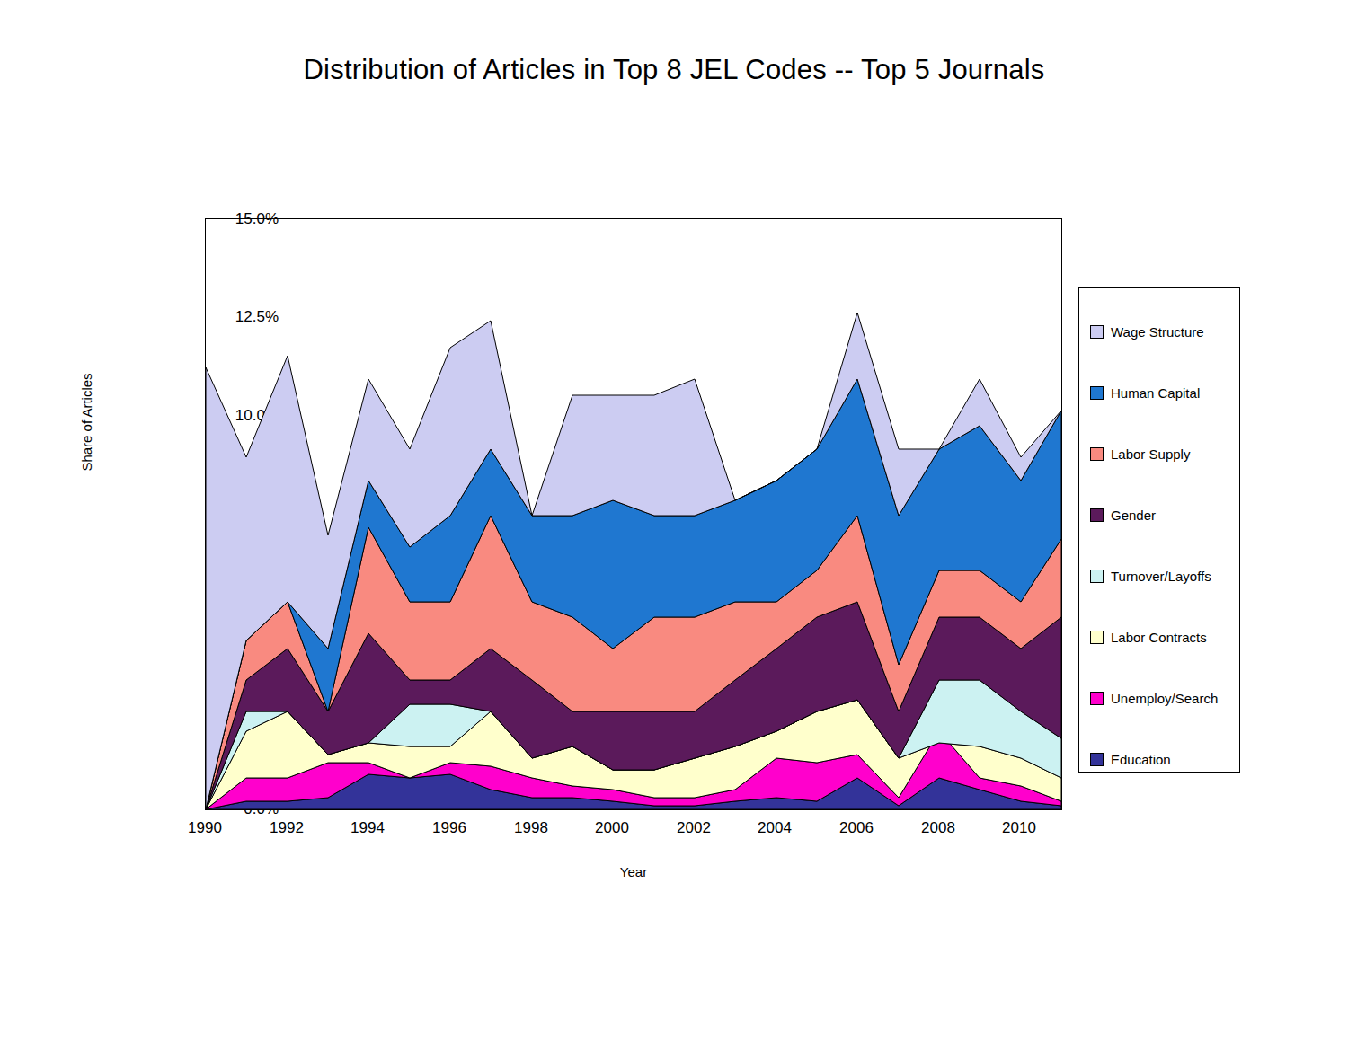Distribution of Articles in Top 8 JEL Codes -- Top 5 Journals
15.0%
12.5%
10.0%
7.5%
5.0%
2.5%
0.0%
Share of Articles
1990
1992
1994
1996
1998
2000
2002
2004
2006
2008
2010
Year
Wage Structure
Human Capital
Labor Supply
Gender
Turnover/Layoffs
Labor Contracts
Unemploy/Search
Education